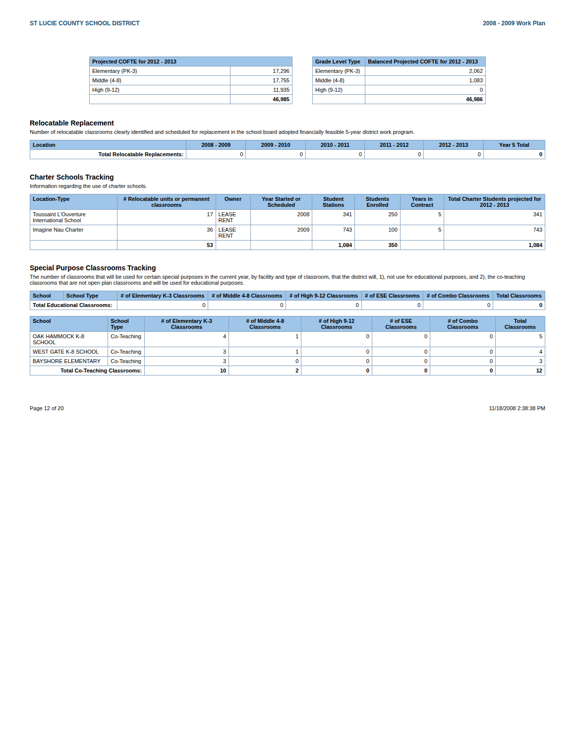ST LUCIE COUNTY SCHOOL DISTRICT
2008 - 2009 Work Plan
| Projected COFTE for 2012 - 2013 |
| --- |
| Elementary (PK-3) | 17,296 |
| Middle (4-8) | 17,755 |
| High (9-12) | 11,935 |
| | 46,985 |
| Grade Level Type | Balanced Projected COFTE for 2012 - 2013 |
| --- | --- |
| Elementary (PK-3) | 2,062 |
| Middle (4-8) | 1,083 |
| High (9-12) | 0 |
| | 46,986 |
Relocatable Replacement
Number of relocatable classrooms clearly identified and scheduled for replacement in the school board adopted financially feasible 5-year district work program.
| Location | 2008 - 2009 | 2009 - 2010 | 2010 - 2011 | 2011 - 2012 | 2012 - 2013 | Year 5 Total |
| --- | --- | --- | --- | --- | --- | --- |
| Total Relocatable Replacements: | 0 | 0 | 0 | 0 | 0 | 0 |
Charter Schools Tracking
Information regarding the use of charter schools.
| Location-Type | # Relocatable units or permanent classrooms | Owner | Year Started or Scheduled | Student Stations | Students Enrolled | Years in Contract | Total Charter Students projected for 2012 - 2013 |
| --- | --- | --- | --- | --- | --- | --- | --- |
| Toussaint L'Ouverture International School | 17 | LEASE RENT | 2008 | 341 | 250 | 5 | 341 |
| Imagine Nau Charter | 36 | LEASE RENT | 2009 | 743 | 100 | 5 | 743 |
| | 53 | | | 1,084 | 350 | | 1,084 |
Special Purpose Classrooms Tracking
The number of classrooms that will be used for certain special purposes in the current year, by facility and type of classroom, that the district will, 1), not use for educational purposes, and 2), the co-teaching classrooms that are not open plan classrooms and will be used for educational purposes.
| School | School Type | # of Elementary K-3 Classrooms | # of Middle 4-8 Classrooms | # of High 9-12 Classrooms | # of ESE Classrooms | # of Combo Classrooms | Total Classrooms |
| --- | --- | --- | --- | --- | --- | --- | --- |
| Total Educational Classrooms: | 0 | 0 | 0 | 0 | 0 | 0 |
| School | School Type | # of Elementary K-3 Classrooms | # of Middle 4-8 Classrooms | # of High 9-12 Classrooms | # of ESE Classrooms | # of Combo Classrooms | Total Classrooms |
| --- | --- | --- | --- | --- | --- | --- | --- |
| OAK HAMMOCK K-8 SCHOOL | Co-Teaching | 4 | 1 | 0 | 0 | 0 | 5 |
| WEST GATE K-8 SCHOOL | Co-Teaching | 3 | 1 | 0 | 0 | 0 | 4 |
| BAYSHORE ELEMENTARY | Co-Teaching | 3 | 0 | 0 | 0 | 0 | 3 |
| Total Co-Teaching Classrooms: | 10 | 2 | 0 | 0 | 0 | 12 |
Page 12 of 20
11/18/2008 2:38:38 PM